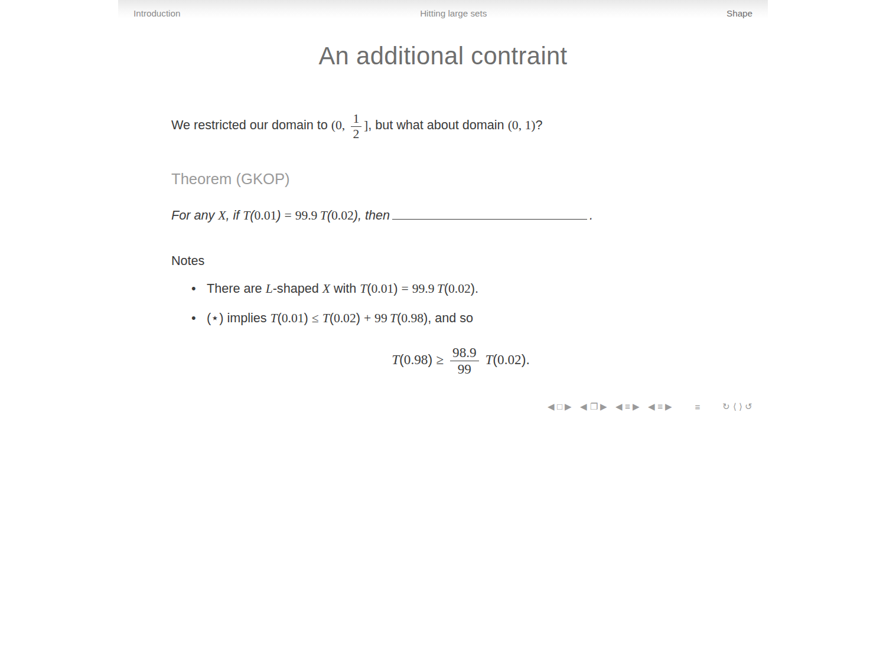Introduction
Hitting large sets
Shape
An additional contraint
We restricted our domain to (0, 12], but what about domain (0, 1)?
Theorem (GKOP)
For any X, if T(0.01) = 99.9 T(0.02), then .
Notes
There are L-shaped X with T(0.01) = 99.9 T(0.02).
(⋆) implies T(0.01) ≤ T(0.02) + 99 T(0.98), and so
T(0.98) ≥ 98.9 99 T(0.02).
◀ □ ▶ ◀ ❐ ▶ ◀ ≡ ▶ ◀ ≡ ▶ ≡ ↻ ⟨ ⟩ ↺